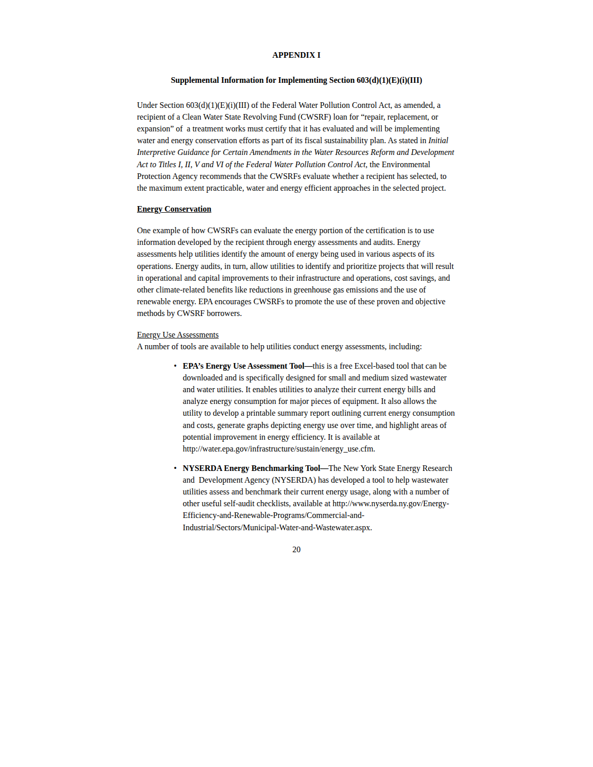APPENDIX I
Supplemental Information for Implementing Section 603(d)(1)(E)(i)(III)
Under Section 603(d)(1)(E)(i)(III) of the Federal Water Pollution Control Act, as amended, a recipient of a Clean Water State Revolving Fund (CWSRF) loan for “repair, replacement, or expansion” of a treatment works must certify that it has evaluated and will be implementing water and energy conservation efforts as part of its fiscal sustainability plan. As stated in Initial Interpretive Guidance for Certain Amendments in the Water Resources Reform and Development Act to Titles I, II, V and VI of the Federal Water Pollution Control Act, the Environmental Protection Agency recommends that the CWSRFs evaluate whether a recipient has selected, to the maximum extent practicable, water and energy efficient approaches in the selected project.
Energy Conservation
One example of how CWSRFs can evaluate the energy portion of the certification is to use information developed by the recipient through energy assessments and audits. Energy assessments help utilities identify the amount of energy being used in various aspects of its operations. Energy audits, in turn, allow utilities to identify and prioritize projects that will result in operational and capital improvements to their infrastructure and operations, cost savings, and other climate-related benefits like reductions in greenhouse gas emissions and the use of renewable energy. EPA encourages CWSRFs to promote the use of these proven and objective methods by CWSRF borrowers.
Energy Use Assessments
A number of tools are available to help utilities conduct energy assessments, including:
EPA’s Energy Use Assessment Tool—this is a free Excel-based tool that can be downloaded and is specifically designed for small and medium sized wastewater and water utilities. It enables utilities to analyze their current energy bills and analyze energy consumption for major pieces of equipment. It also allows the utility to develop a printable summary report outlining current energy consumption and costs, generate graphs depicting energy use over time, and highlight areas of potential improvement in energy efficiency. It is available at http://water.epa.gov/infrastructure/sustain/energy_use.cfm.
NYSERDA Energy Benchmarking Tool—The New York State Energy Research and Development Agency (NYSERDA) has developed a tool to help wastewater utilities assess and benchmark their current energy usage, along with a number of other useful self-audit checklists, available at http://www.nyserda.ny.gov/Energy-Efficiency-and-Renewable-Programs/Commercial-and-Industrial/Sectors/Municipal-Water-and-Wastewater.aspx.
20